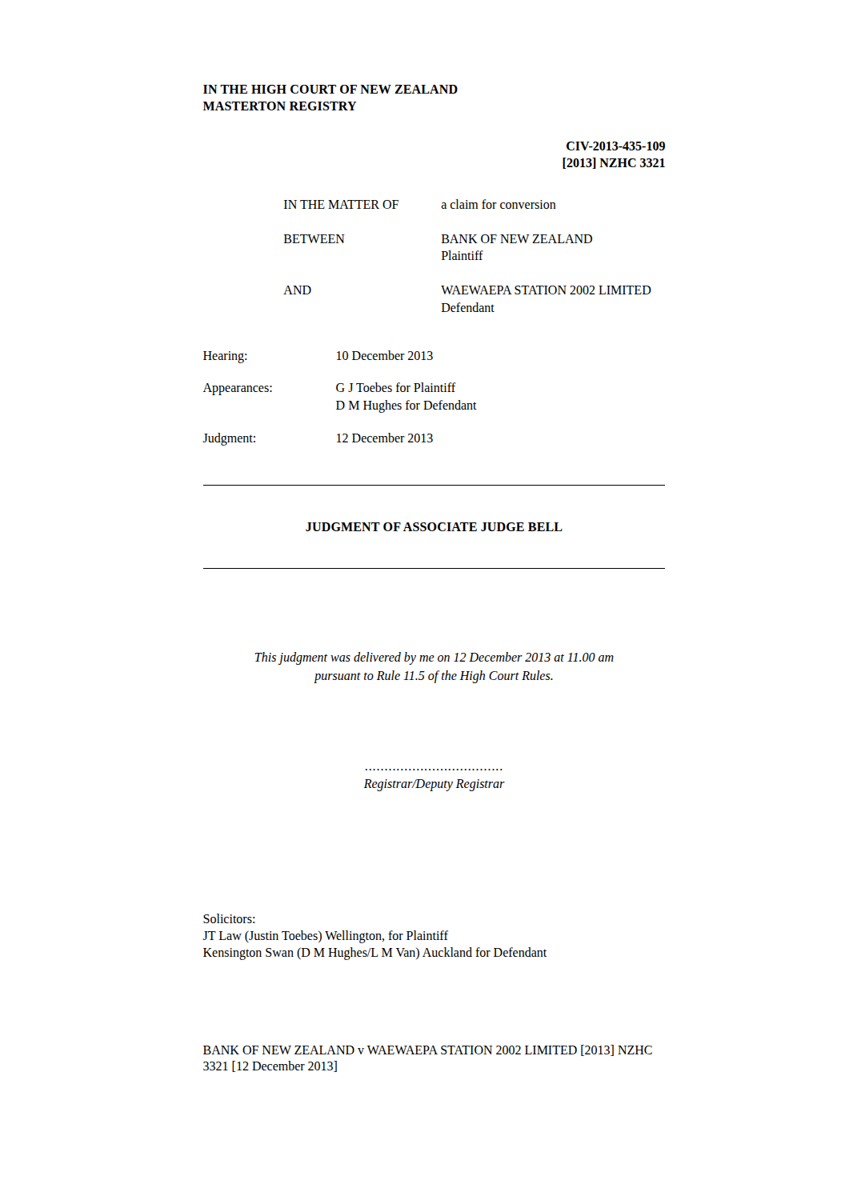IN THE HIGH COURT OF NEW ZEALANDMASTERTON REGISTRY
CIV-2013-435-109
[2013] NZHC 3321
| IN THE MATTER OF | a claim for conversion |
| BETWEEN | BANK OF NEW ZEALAND Plaintiff |
| AND | WAEWAEPA STATION 2002 LIMITED Defendant |
| Hearing: | 10 December 2013 |
| Appearances: | G J Toebes for Plaintiff D M Hughes for Defendant |
| Judgment: | 12 December 2013 |
JUDGMENT OF ASSOCIATE JUDGE BELL
This judgment was delivered by me on 12 December 2013 at 11.00 am
pursuant to Rule 11.5 of the High Court Rules.
...................................
Registrar/Deputy Registrar
Solicitors:
JT Law (Justin Toebes) Wellington, for Plaintiff
Kensington Swan (D M Hughes/L M Van) Auckland for Defendant
BANK OF NEW ZEALAND v WAEWAEPA STATION 2002 LIMITED [2013] NZHC 3321 [12 December 2013]